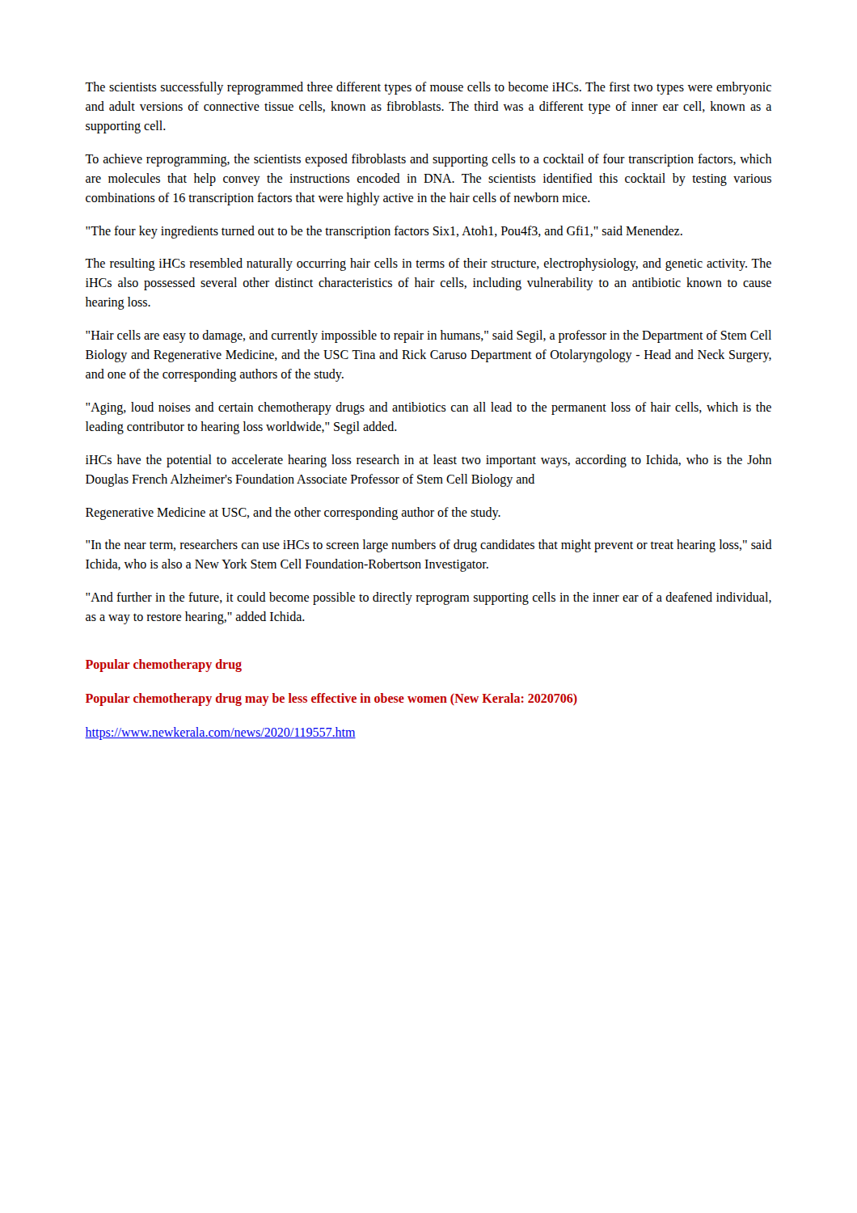The scientists successfully reprogrammed three different types of mouse cells to become iHCs. The first two types were embryonic and adult versions of connective tissue cells, known as fibroblasts. The third was a different type of inner ear cell, known as a supporting cell.
To achieve reprogramming, the scientists exposed fibroblasts and supporting cells to a cocktail of four transcription factors, which are molecules that help convey the instructions encoded in DNA. The scientists identified this cocktail by testing various combinations of 16 transcription factors that were highly active in the hair cells of newborn mice.
"The four key ingredients turned out to be the transcription factors Six1, Atoh1, Pou4f3, and Gfi1," said Menendez.
The resulting iHCs resembled naturally occurring hair cells in terms of their structure, electrophysiology, and genetic activity. The iHCs also possessed several other distinct characteristics of hair cells, including vulnerability to an antibiotic known to cause hearing loss.
"Hair cells are easy to damage, and currently impossible to repair in humans," said Segil, a professor in the Department of Stem Cell Biology and Regenerative Medicine, and the USC Tina and Rick Caruso Department of Otolaryngology - Head and Neck Surgery, and one of the corresponding authors of the study.
"Aging, loud noises and certain chemotherapy drugs and antibiotics can all lead to the permanent loss of hair cells, which is the leading contributor to hearing loss worldwide," Segil added.
iHCs have the potential to accelerate hearing loss research in at least two important ways, according to Ichida, who is the John Douglas French Alzheimer's Foundation Associate Professor of Stem Cell Biology and
Regenerative Medicine at USC, and the other corresponding author of the study.
"In the near term, researchers can use iHCs to screen large numbers of drug candidates that might prevent or treat hearing loss," said Ichida, who is also a New York Stem Cell Foundation-Robertson Investigator.
"And further in the future, it could become possible to directly reprogram supporting cells in the inner ear of a deafened individual, as a way to restore hearing," added Ichida.
Popular chemotherapy drug
Popular chemotherapy drug may be less effective in obese women (New Kerala: 2020706)
https://www.newkerala.com/news/2020/119557.htm